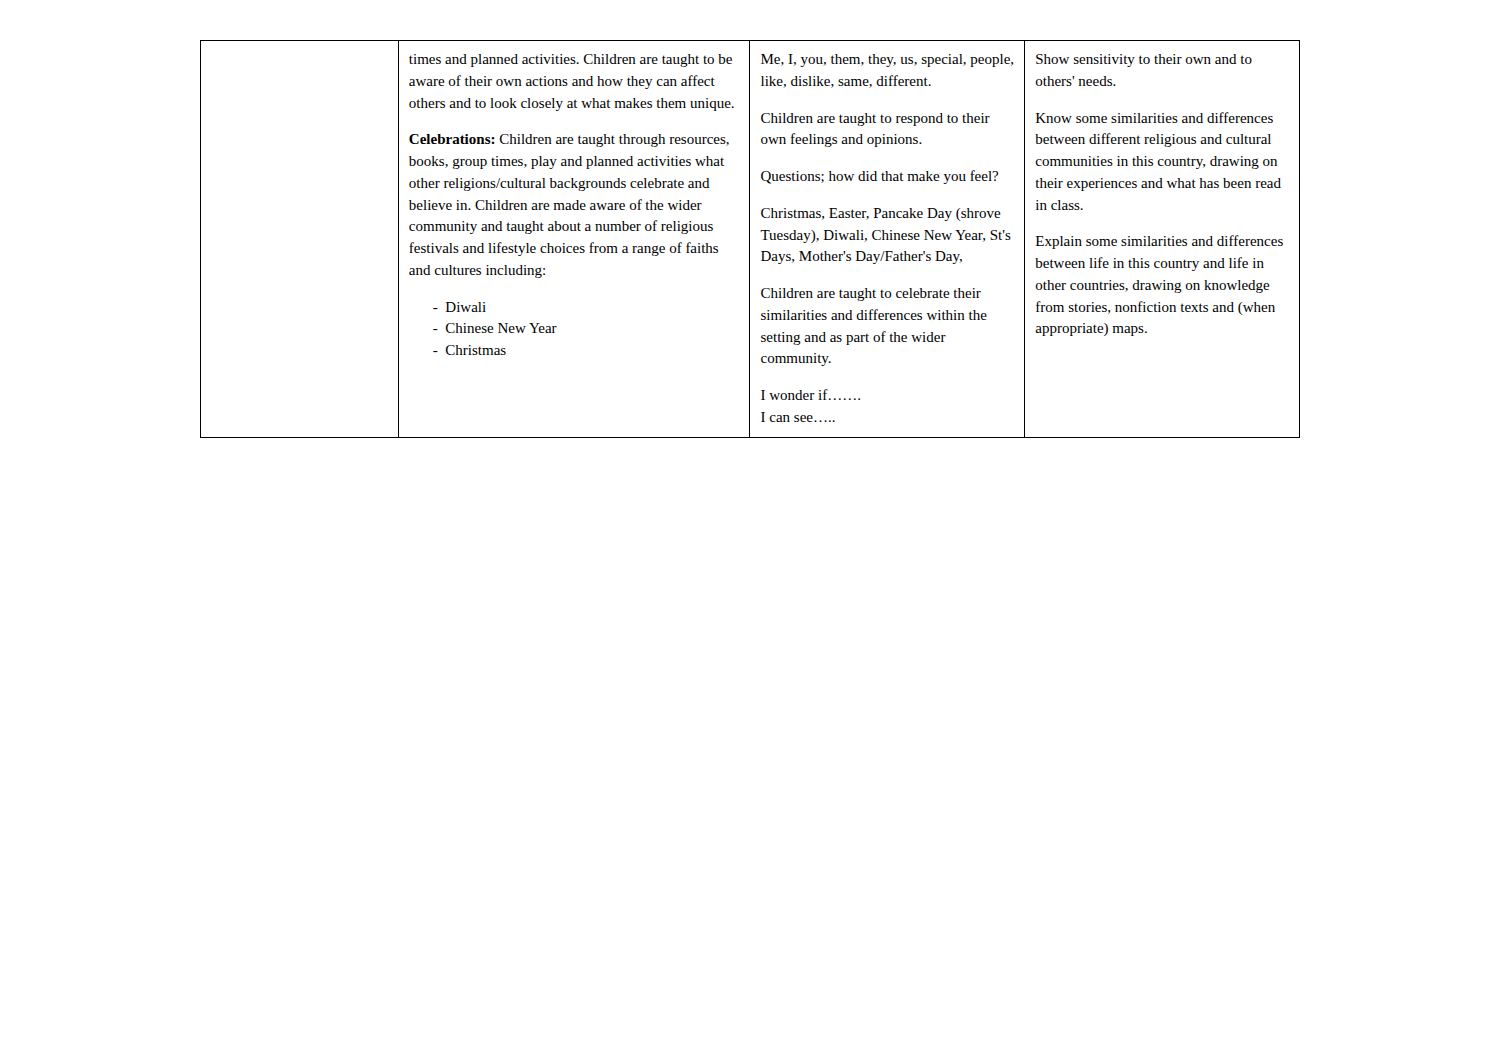| | times and planned activities. Children are taught to be aware of their own actions and how they can affect others and to look closely at what makes them unique. Celebrations: Children are taught through resources, books, group times, play and planned activities what other religions/cultural backgrounds celebrate and believe in. Children are made aware of the wider community and taught about a number of religious festivals and lifestyle choices from a range of faiths and cultures including: Diwali Chinese New Year Christmas | Me, I, you, them, they, us, special, people, like, dislike, same, different. Children are taught to respond to their own feelings and opinions. Questions; how did that make you feel? Christmas, Easter, Pancake Day (shrove Tuesday), Diwali, Chinese New Year, St's Days, Mother's Day/Father's Day, Children are taught to celebrate their similarities and differences within the setting and as part of the wider community. I wonder if……. I can see….. | Show sensitivity to their own and to others' needs. Know some similarities and differences between different religious and cultural communities in this country, drawing on their experiences and what has been read in class. Explain some similarities and differences between life in this country and life in other countries, drawing on knowledge from stories, nonfiction texts and (when appropriate) maps. |